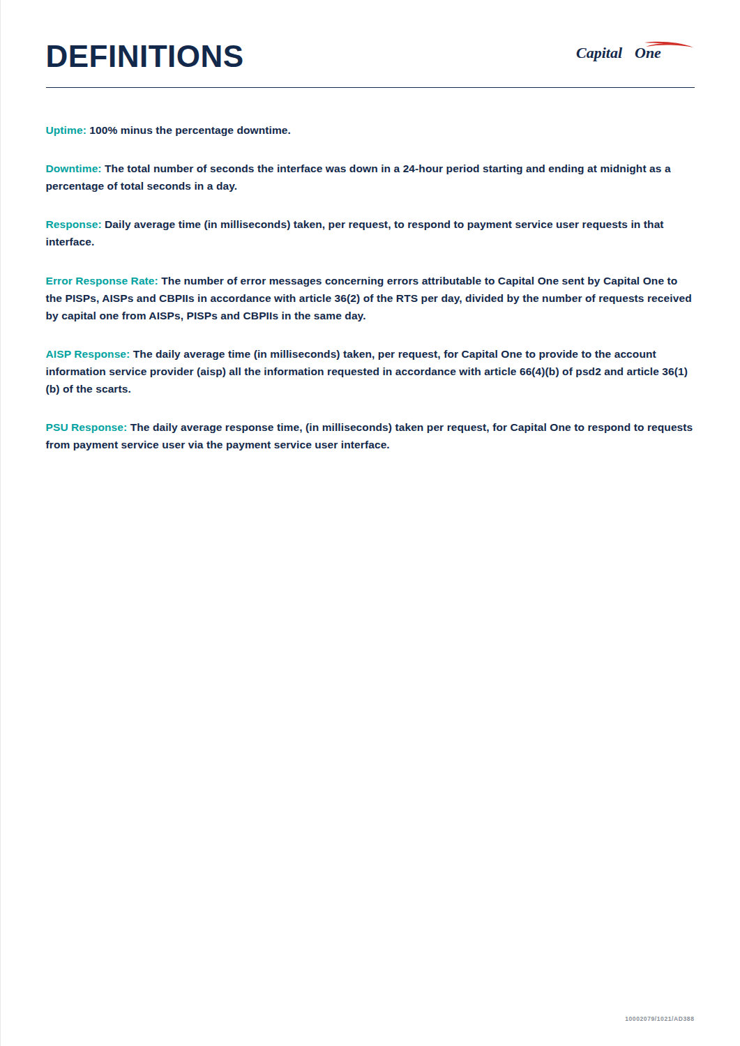Definitions
Capital One Capital One
Uptime: 100% minus the percentage downtime.
Downtime: The total number of seconds the interface was down in a 24-hour period starting and ending at midnight as a percentage of total seconds in a day.
Response: Daily average time (in milliseconds) taken, per request, to respond to payment service user requests in that interface.
Error Response Rate: The number of error messages concerning errors attributable to Capital One sent by Capital One to the PISPs, AISPs and CBPIIs in accordance with article 36(2) of the RTS per day, divided by the number of requests received by capital one from AISPs, PISPs and CBPIIs in the same day.
AISP Response: The daily average time (in milliseconds) taken, per request, for Capital One to provide to the account information service provider (aisp) all the information requested in accordance with article 66(4)(b) of psd2 and article 36(1)(b) of the scarts.
PSU Response: The daily average response time, (in milliseconds) taken per request, for Capital One to respond to requests from payment service user via the payment service user interface.
10002079/1021/AD388